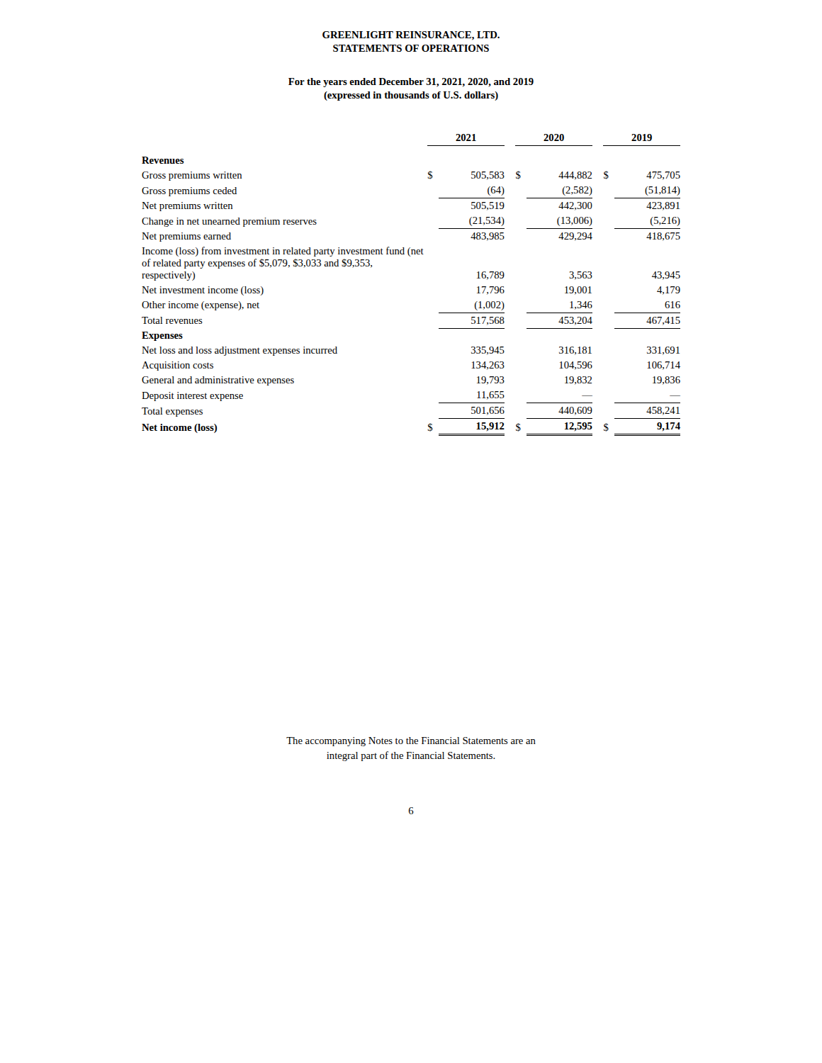GREENLIGHT REINSURANCE, LTD.
STATEMENTS OF OPERATIONS
For the years ended December 31, 2021, 2020, and 2019
(expressed in thousands of U.S. dollars)
| | 2021 | | 2020 | | 2019 |
| Revenues | | | | | | | | |
| Gross premiums written | $ | 505,583 | | $ | 444,882 | | $ | 475,705 |
| Gross premiums ceded | | (64) | | | (2,582) | | | (51,814) |
| Net premiums written | | 505,519 | | | 442,300 | | | 423,891 |
| Change in net unearned premium reserves | | (21,534) | | | (13,006) | | | (5,216) |
| Net premiums earned | | 483,985 | | | 429,294 | | | 418,675 |
| Income (loss) from investment in related party investment fund (net of related party expenses of $5,079, $3,033 and $9,353, respectively) | | 16,789 | | | 3,563 | | | 43,945 |
| Net investment income (loss) | | 17,796 | | | 19,001 | | | 4,179 |
| Other income (expense), net | | (1,002) | | | 1,346 | | | 616 |
| Total revenues | | 517,568 | | | 453,204 | | | 467,415 |
| Expenses | | | | | | | | |
| Net loss and loss adjustment expenses incurred | | 335,945 | | | 316,181 | | | 331,691 |
| Acquisition costs | | 134,263 | | | 104,596 | | | 106,714 |
| General and administrative expenses | | 19,793 | | | 19,832 | | | 19,836 |
| Deposit interest expense | | 11,655 | | | — | | | — |
| Total expenses | | 501,656 | | | 440,609 | | | 458,241 |
| Net income (loss) | $ | 15,912 | | $ | 12,595 | | $ | 9,174 |
The accompanying Notes to the Financial Statements are an
integral part of the Financial Statements.
6